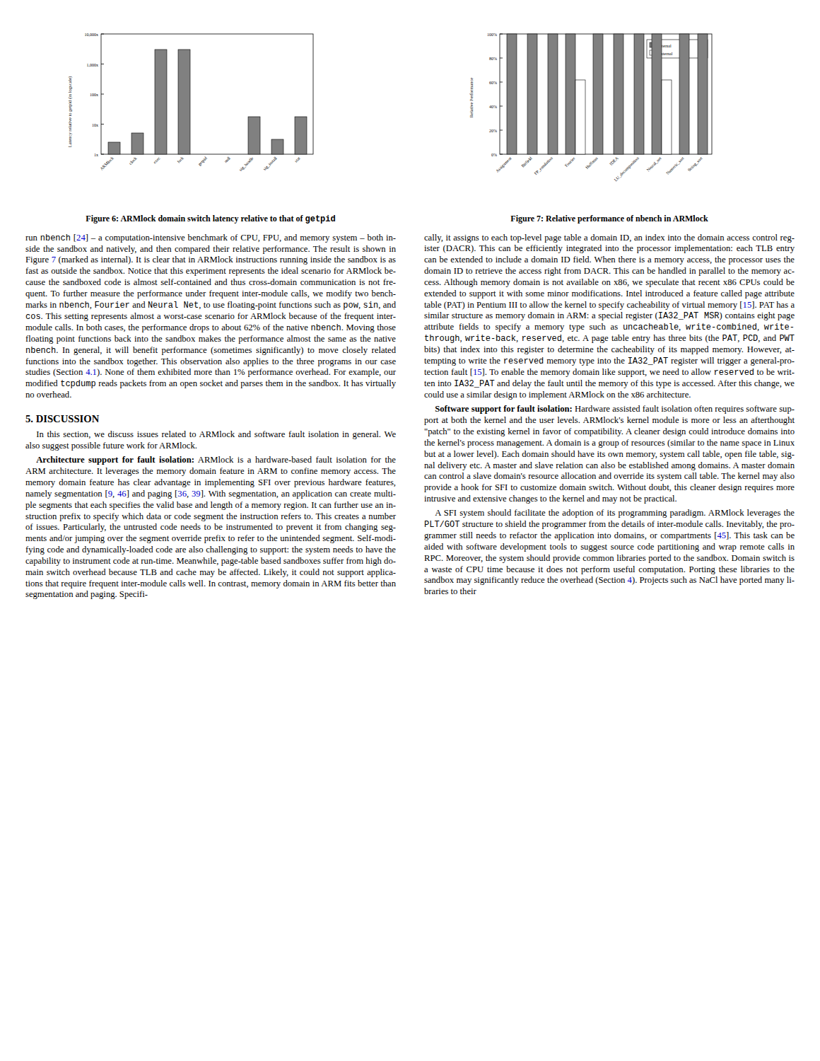Latency relative to getpid (in logscale) 10,000x 1,000x 100x 10x 1x ARMlock clock exec fork getpid null sig_handle sig_install stat
Figure 6: ARMlock domain switch latency relative to that of getpid
Relative Performance 100% 80% 60% 40% 20% 0% Internal External Assignment Bitfield FP_emulation Fourier Huffman IDEA LU_decomposition Neural_net Numeric_sort String_sort
Figure 7: Relative performance of nbench in ARMlock
run nbench [24] – a computation-intensive benchmark of CPU, FPU, and memory system – both inside the sandbox and natively, and then compared their relative performance. The result is shown in Figure 7 (marked as internal). It is clear that in ARMlock instructions running inside the sandbox is as fast as outside the sandbox. Notice that this experiment represents the ideal scenario for ARMlock because the sandboxed code is almost self-contained and thus cross-domain communication is not frequent. To further measure the performance under frequent inter-module calls, we modify two benchmarks in nbench, Fourier and Neural Net, to use floating-point functions such as pow, sin, and cos. This setting represents almost a worst-case scenario for ARMlock because of the frequent inter-module calls. In both cases, the performance drops to about 62% of the native nbench. Moving those floating point functions back into the sandbox makes the performance almost the same as the native nbench. In general, it will benefit performance (sometimes significantly) to move closely related functions into the sandbox together. This observation also applies to the three programs in our case studies (Section 4.1). None of them exhibited more than 1% performance overhead. For example, our modified tcpdump reads packets from an open socket and parses them in the sandbox. It has virtually no overhead.
5. DISCUSSION
In this section, we discuss issues related to ARMlock and software fault isolation in general. We also suggest possible future work for ARMlock.
Architecture support for fault isolation: ARMlock is a hardware-based fault isolation for the ARM architecture. It leverages the memory domain feature in ARM to confine memory access. The memory domain feature has clear advantage in implementing SFI over previous hardware features, namely segmentation [9, 46] and paging [36, 39]. With segmentation, an application can create multiple segments that each specifies the valid base and length of a memory region. It can further use an instruction prefix to specify which data or code segment the instruction refers to. This creates a number of issues. Particularly, the untrusted code needs to be instrumented to prevent it from changing segments and/or jumping over the segment override prefix to refer to the unintended segment. Self-modifying code and dynamically-loaded code are also challenging to support: the system needs to have the capability to instrument code at run-time. Meanwhile, page-table based sandboxes suffer from high domain switch overhead because TLB and cache may be affected. Likely, it could not support applications that require frequent inter-module calls well. In contrast, memory domain in ARM fits better than segmentation and paging. Specifi-
cally, it assigns to each top-level page table a domain ID, an index into the domain access control register (DACR). This can be efficiently integrated into the processor implementation: each TLB entry can be extended to include a domain ID field. When there is a memory access, the processor uses the domain ID to retrieve the access right from DACR. This can be handled in parallel to the memory access. Although memory domain is not available on x86, we speculate that recent x86 CPUs could be extended to support it with some minor modifications. Intel introduced a feature called page attribute table (PAT) in Pentium III to allow the kernel to specify cacheability of virtual memory [15]. PAT has a similar structure as memory domain in ARM: a special register (IA32_PAT MSR) contains eight page attribute fields to specify a memory type such as uncacheable, write-combined, write-through, write-back, reserved, etc. A page table entry has three bits (the PAT, PCD, and PWT bits) that index into this register to determine the cacheability of its mapped memory. However, attempting to write the reserved memory type into the IA32_PAT register will trigger a general-protection fault [15]. To enable the memory domain like support, we need to allow reserved to be written into IA32_PAT and delay the fault until the memory of this type is accessed. After this change, we could use a similar design to implement ARMlock on the x86 architecture.
Software support for fault isolation: Hardware assisted fault isolation often requires software support at both the kernel and the user levels. ARMlock's kernel module is more or less an afterthought "patch" to the existing kernel in favor of compatibility. A cleaner design could introduce domains into the kernel's process management. A domain is a group of resources (similar to the name space in Linux but at a lower level). Each domain should have its own memory, system call table, open file table, signal delivery etc. A master and slave relation can also be established among domains. A master domain can control a slave domain's resource allocation and override its system call table. The kernel may also provide a hook for SFI to customize domain switch. Without doubt, this cleaner design requires more intrusive and extensive changes to the kernel and may not be practical.
A SFI system should facilitate the adoption of its programming paradigm. ARMlock leverages the PLT/GOT structure to shield the programmer from the details of inter-module calls. Inevitably, the programmer still needs to refactor the application into domains, or compartments [45]. This task can be aided with software development tools to suggest source code partitioning and wrap remote calls in RPC. Moreover, the system should provide common libraries ported to the sandbox. Domain switch is a waste of CPU time because it does not perform useful computation. Porting these libraries to the sandbox may significantly reduce the overhead (Section 4). Projects such as NaCl have ported many libraries to their